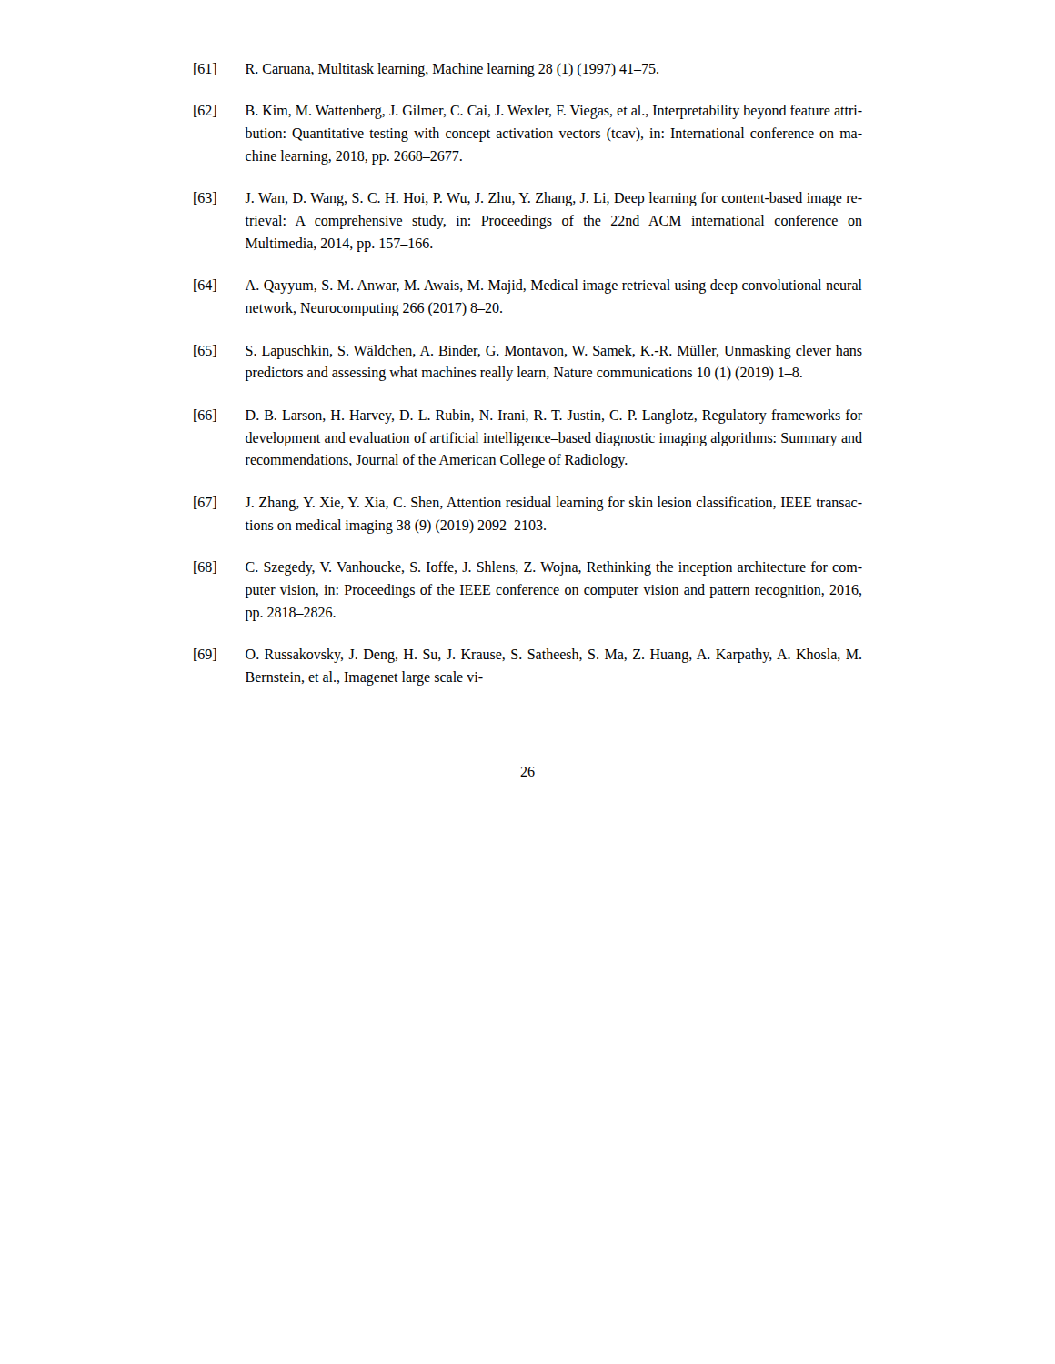[61] R. Caruana, Multitask learning, Machine learning 28 (1) (1997) 41–75.
[62] B. Kim, M. Wattenberg, J. Gilmer, C. Cai, J. Wexler, F. Viegas, et al., Interpretability beyond feature attribution: Quantitative testing with concept activation vectors (tcav), in: International conference on machine learning, 2018, pp. 2668–2677.
[63] J. Wan, D. Wang, S. C. H. Hoi, P. Wu, J. Zhu, Y. Zhang, J. Li, Deep learning for content-based image retrieval: A comprehensive study, in: Proceedings of the 22nd ACM international conference on Multimedia, 2014, pp. 157–166.
[64] A. Qayyum, S. M. Anwar, M. Awais, M. Majid, Medical image retrieval using deep convolutional neural network, Neurocomputing 266 (2017) 8–20.
[65] S. Lapuschkin, S. Wäldchen, A. Binder, G. Montavon, W. Samek, K.-R. Müller, Unmasking clever hans predictors and assessing what machines really learn, Nature communications 10 (1) (2019) 1–8.
[66] D. B. Larson, H. Harvey, D. L. Rubin, N. Irani, R. T. Justin, C. P. Langlotz, Regulatory frameworks for development and evaluation of artificial intelligence–based diagnostic imaging algorithms: Summary and recommendations, Journal of the American College of Radiology.
[67] J. Zhang, Y. Xie, Y. Xia, C. Shen, Attention residual learning for skin lesion classification, IEEE transactions on medical imaging 38 (9) (2019) 2092–2103.
[68] C. Szegedy, V. Vanhoucke, S. Ioffe, J. Shlens, Z. Wojna, Rethinking the inception architecture for computer vision, in: Proceedings of the IEEE conference on computer vision and pattern recognition, 2016, pp. 2818–2826.
[69] O. Russakovsky, J. Deng, H. Su, J. Krause, S. Satheesh, S. Ma, Z. Huang, A. Karpathy, A. Khosla, M. Bernstein, et al., Imagenet large scale vi-
26